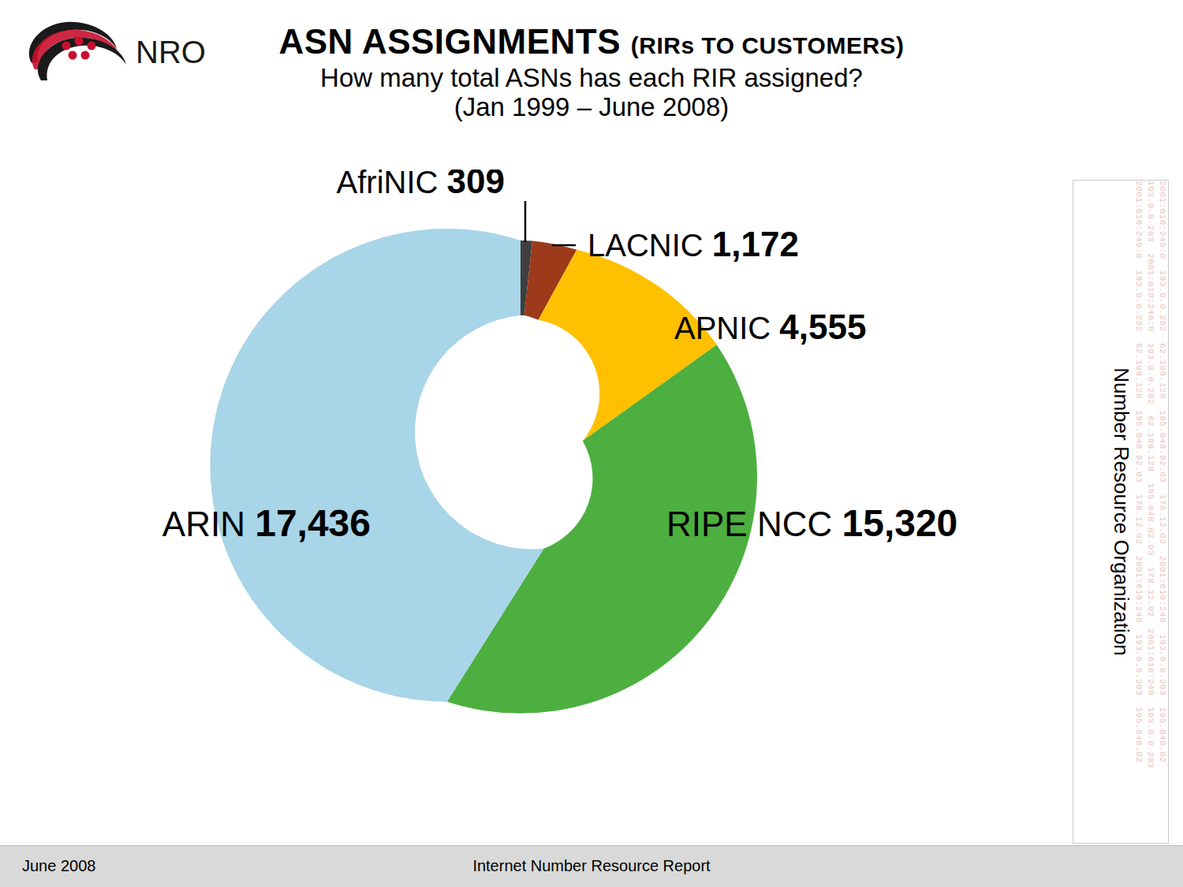NRO
ASN ASSIGNMENTS (RIRs TO CUSTOMERS)
How many total ASNs has each RIR assigned?
(Jan 1999 – June 2008)
Total = 17436 + 15320 + 4555 + 1172 + 309 = 38792 Angles (deg, starting at 12 o'clock, clockwise): AfriNIC : 309 -> 2.868 LACNIC : 1172 -> 10.877 APNIC : 4555 -> 42.277 RIPE NCC: 15320 -> 142.180 ARIN : 17436 -> 161.798 Center (660, 390), outer r = 300, inner r = 95 AfriNIC 309 LACNIC 1,172 APNIC 4,555 RIPE NCC 15,320 ARIN 17,436
2001:610:240:0 193.0.0.202 62.109.128 195.048.02.03 178.12.02 2001:610:240 193.0.0.203 195.048.02
193.0.0.203 2001:610:240:0 193.0.0.202 62.109.128 195.048.02.03 178.12.02 2001:610:240 193.0.0.203
2001:610:240:0 193.0.0.202 62.109.128 195.048.02.03 178.12.02 2001:610:240 193.0.0.203 195.048.02
Number Resource Organization
June 2008
Internet Number Resource Report